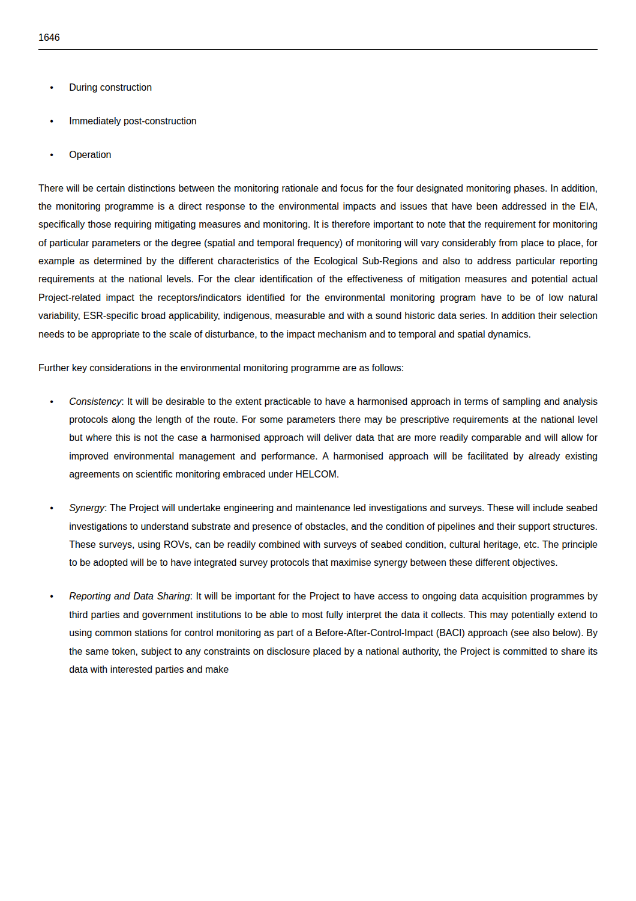1646
During construction
Immediately post-construction
Operation
There will be certain distinctions between the monitoring rationale and focus for the four designated monitoring phases. In addition, the monitoring programme is a direct response to the environmental impacts and issues that have been addressed in the EIA, specifically those requiring mitigating measures and monitoring. It is therefore important to note that the requirement for monitoring of particular parameters or the degree (spatial and temporal frequency) of monitoring will vary considerably from place to place, for example as determined by the different characteristics of the Ecological Sub-Regions and also to address particular reporting requirements at the national levels. For the clear identification of the effectiveness of mitigation measures and potential actual Project-related impact the receptors/indicators identified for the environmental monitoring program have to be of low natural variability, ESR-specific broad applicability, indigenous, measurable and with a sound historic data series. In addition their selection needs to be appropriate to the scale of disturbance, to the impact mechanism and to temporal and spatial dynamics.
Further key considerations in the environmental monitoring programme are as follows:
Consistency: It will be desirable to the extent practicable to have a harmonised approach in terms of sampling and analysis protocols along the length of the route. For some parameters there may be prescriptive requirements at the national level but where this is not the case a harmonised approach will deliver data that are more readily comparable and will allow for improved environmental management and performance. A harmonised approach will be facilitated by already existing agreements on scientific monitoring embraced under HELCOM.
Synergy: The Project will undertake engineering and maintenance led investigations and surveys. These will include seabed investigations to understand substrate and presence of obstacles, and the condition of pipelines and their support structures. These surveys, using ROVs, can be readily combined with surveys of seabed condition, cultural heritage, etc. The principle to be adopted will be to have integrated survey protocols that maximise synergy between these different objectives.
Reporting and Data Sharing: It will be important for the Project to have access to ongoing data acquisition programmes by third parties and government institutions to be able to most fully interpret the data it collects. This may potentially extend to using common stations for control monitoring as part of a Before-After-Control-Impact (BACI) approach (see also below). By the same token, subject to any constraints on disclosure placed by a national authority, the Project is committed to share its data with interested parties and make